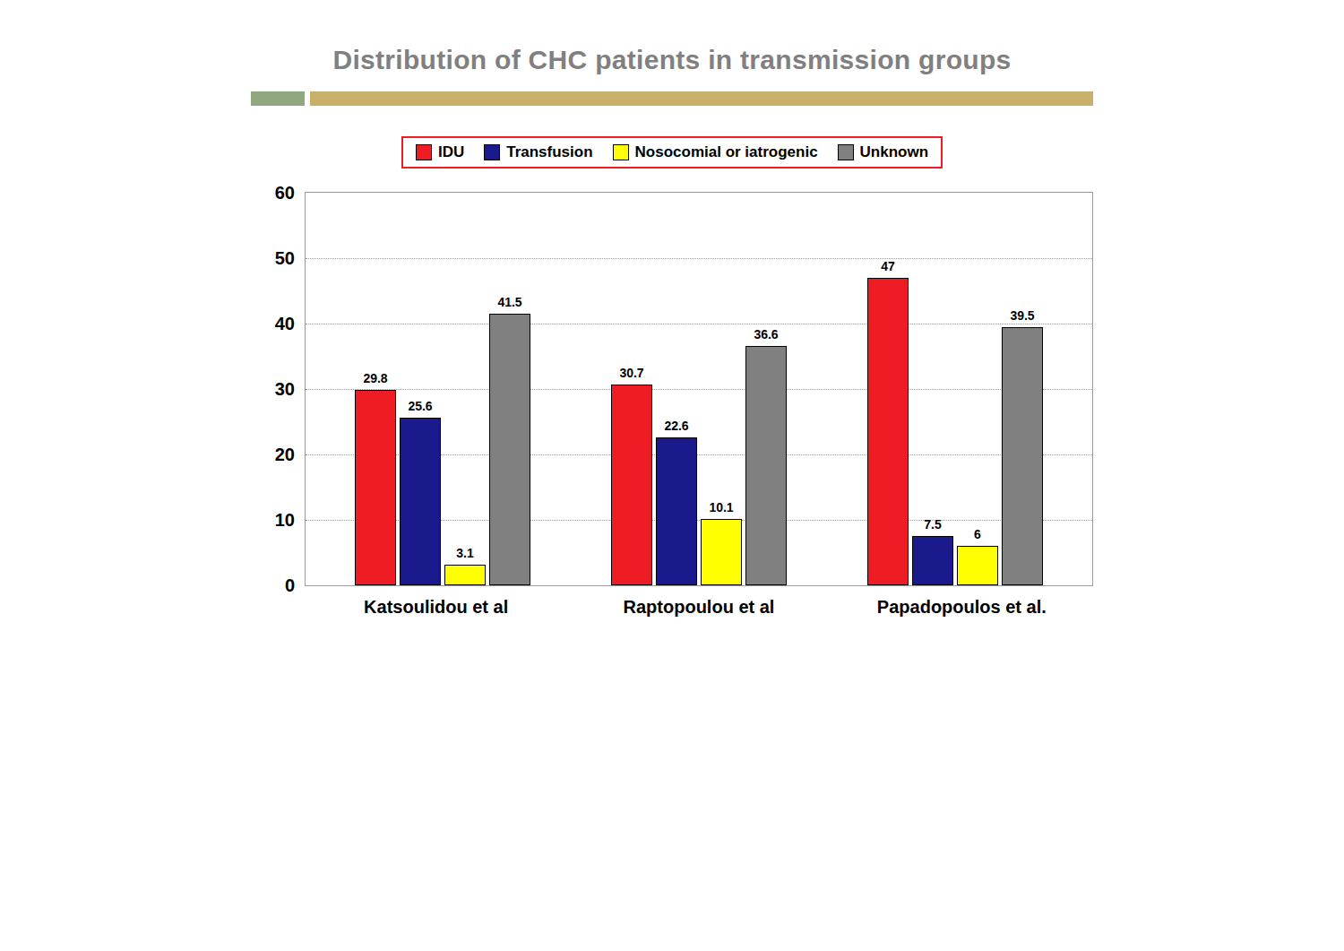Distribution of CHC patients in transmission groups
IDU
Transfusion
Nosocomial or iatrogenic
Unknown
60 50 40 30 20 10 0
29.8
25.6
3.1
41.5
30.7
22.6
10.1
36.6
47
7.5
6
39.5
Katsoulidou et al
Raptopoulou et al
Papadopoulos et al.